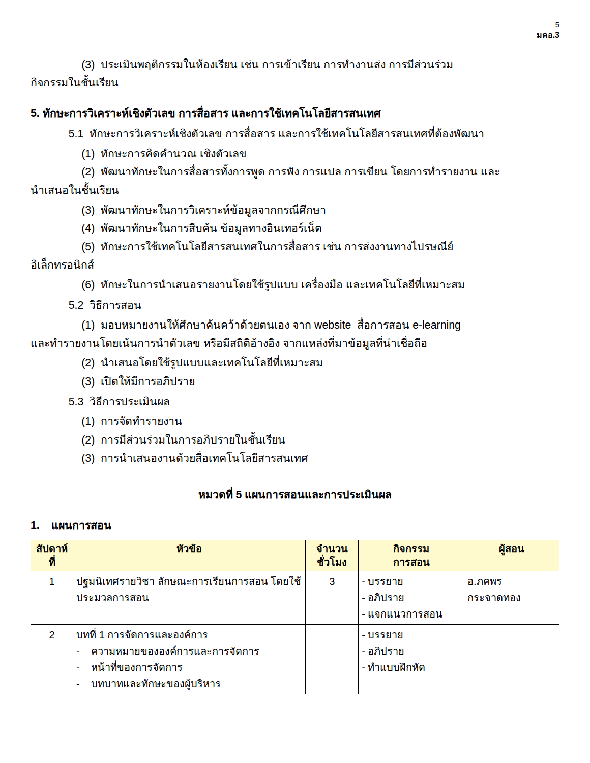5
มคอ.3
(3) ประเมินพฤติกรรมในห้องเรียน เช่น การเข้าเรียน การทำงานส่ง การมีส่วนร่วม
กิจกรรมในชั้นเรียน
5. ทักษะการวิเคราะห์เชิงตัวเลข การสื่อสาร และการใช้เทคโนโลยีสารสนเทศ
5.1 ทักษะการวิเคราะห์เชิงตัวเลข การสื่อสาร และการใช้เทคโนโลยีสารสนเทศที่ต้องพัฒนา
(1) ทักษะการคิดคำนวณ เชิงตัวเลข
(2) พัฒนาทักษะในการสื่อสารทั้งการพูด การฟัง การแปล การเขียน โดยการทำรายงาน และ
นำเสนอในชั้นเรียน
(3) พัฒนาทักษะในการวิเคราะห์ข้อมูลจากกรณีศึกษา
(4) พัฒนาทักษะในการสืบค้น ข้อมูลทางอินเทอร์เน็ต
(5) ทักษะการใช้เทคโนโลยีสารสนเทศในการสื่อสาร เช่น การส่งงานทางไปรษณีย์
อิเล็กทรอนิกส์
(6) ทักษะในการนำเสนอรายงานโดยใช้รูปแบบ เครื่องมือ และเทคโนโลยีที่เหมาะสม
5.2 วิธีการสอน
(1) มอบหมายงานให้ศึกษาค้นคว้าด้วยตนเอง จาก website สื่อการสอน e-learning
และทำรายงานโดยเน้นการนำตัวเลข หรือมีสถิติอ้างอิง จากแหล่งที่มาข้อมูลที่น่าเชื่อถือ
(2) นำเสนอโดยใช้รูปแบบและเทคโนโลยีที่เหมาะสม
(3) เปิดให้มีการอภิปราย
5.3 วิธีการประเมินผล
(1) การจัดทำรายงาน
(2) การมีส่วนร่วมในการอภิปรายในชั้นเรียน
(3) การนำเสนองานด้วยสื่อเทคโนโลยีสารสนเทศ
หมวดที่ 5 แผนการสอนและการประเมินผล
1. แผนการสอน
| สัปดาห์ ที่ | หัวข้อ | จำนวน ชั่วโมง | กิจกรรม การสอน | ผู้สอน |
| --- | --- | --- | --- | --- |
| 1 | ปฐมนิเทศรายวิชา ลักษณะการเรียนการสอน โดยใช้ประมวลการสอน | 3 | - บรรยาย - อภิปราย - แจกแนวการสอน | อ.ภคพร กระจาดทอง |
| 2 | บทที่ 1 การจัดการและองค์การ - ความหมายขององค์การและการจัดการ - หน้าที่ของการจัดการ - บทบาทและทักษะของผู้บริหาร | | - บรรยาย - อภิปราย - ทำแบบฝึกหัด | |